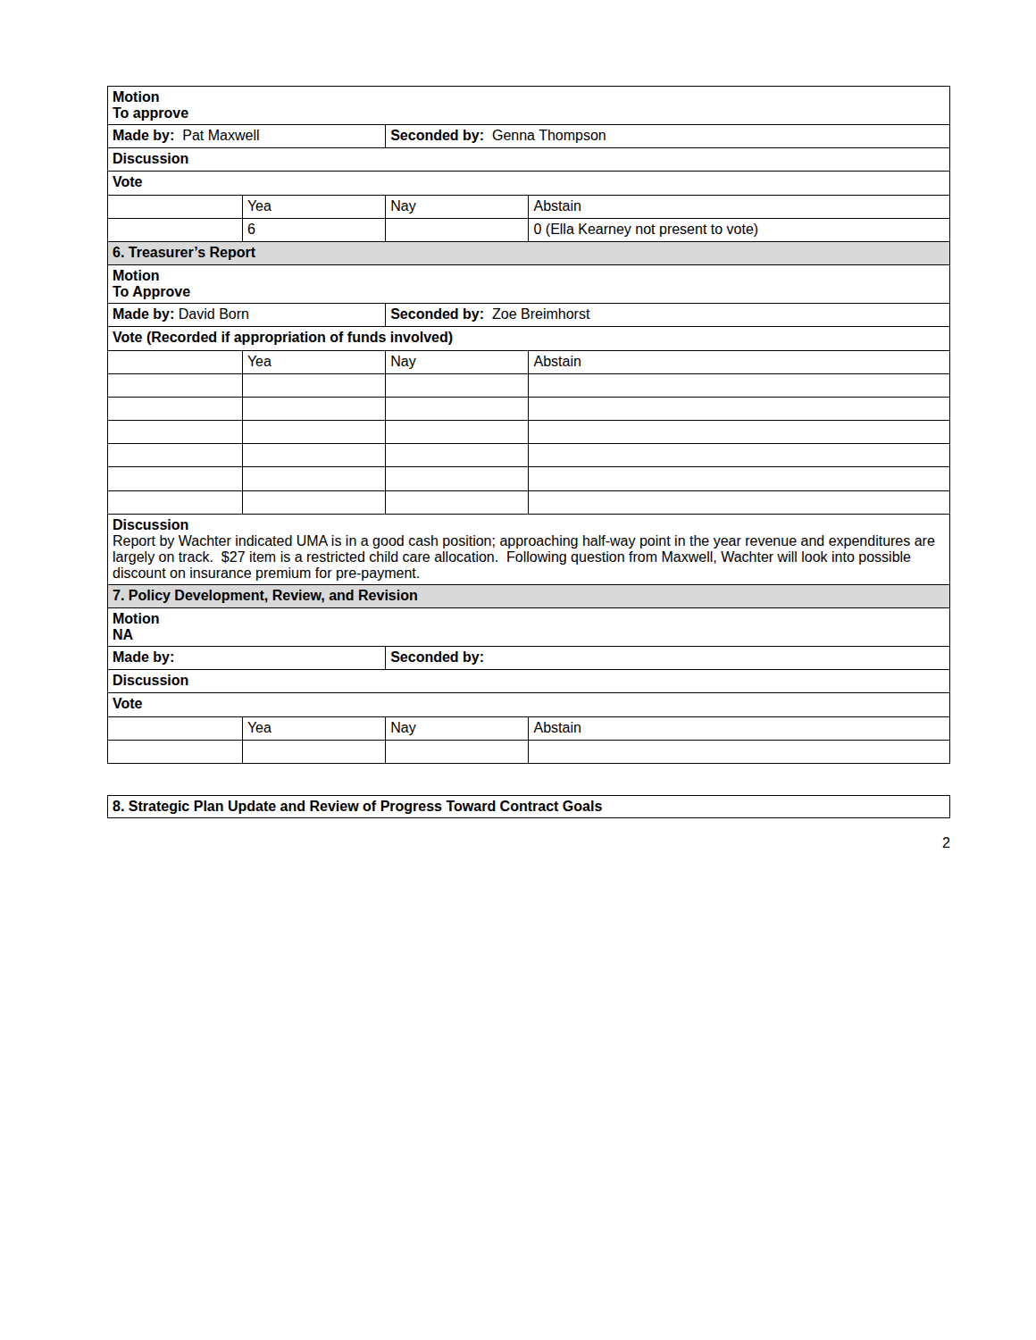| Motion To approve |
| Made by: Pat Maxwell | Seconded by: Genna Thompson |
| Discussion |
| Vote |
| | Yea | Nay | Abstain |
| | 6 | | 0 (Ella Kearney not present to vote) |
| 6. Treasurer’s Report |
| Motion To Approve |
| Made by: David Born | Seconded by: Zoe Breimhorst |
| Vote (Recorded if appropriation of funds involved) |
| | Yea | Nay | Abstain |
| Discussion Report by Wachter indicated UMA is in a good cash position; approaching half-way point in the year revenue and expenditures are largely on track. $27 item is a restricted child care allocation. Following question from Maxwell, Wachter will look into possible discount on insurance premium for pre-payment. |
| 7. Policy Development, Review, and Revision |
| Motion NA |
| Made by: | Seconded by: |
| Discussion |
| Vote |
| | Yea | Nay | Abstain |
8. Strategic Plan Update and Review of Progress Toward Contract Goals
2